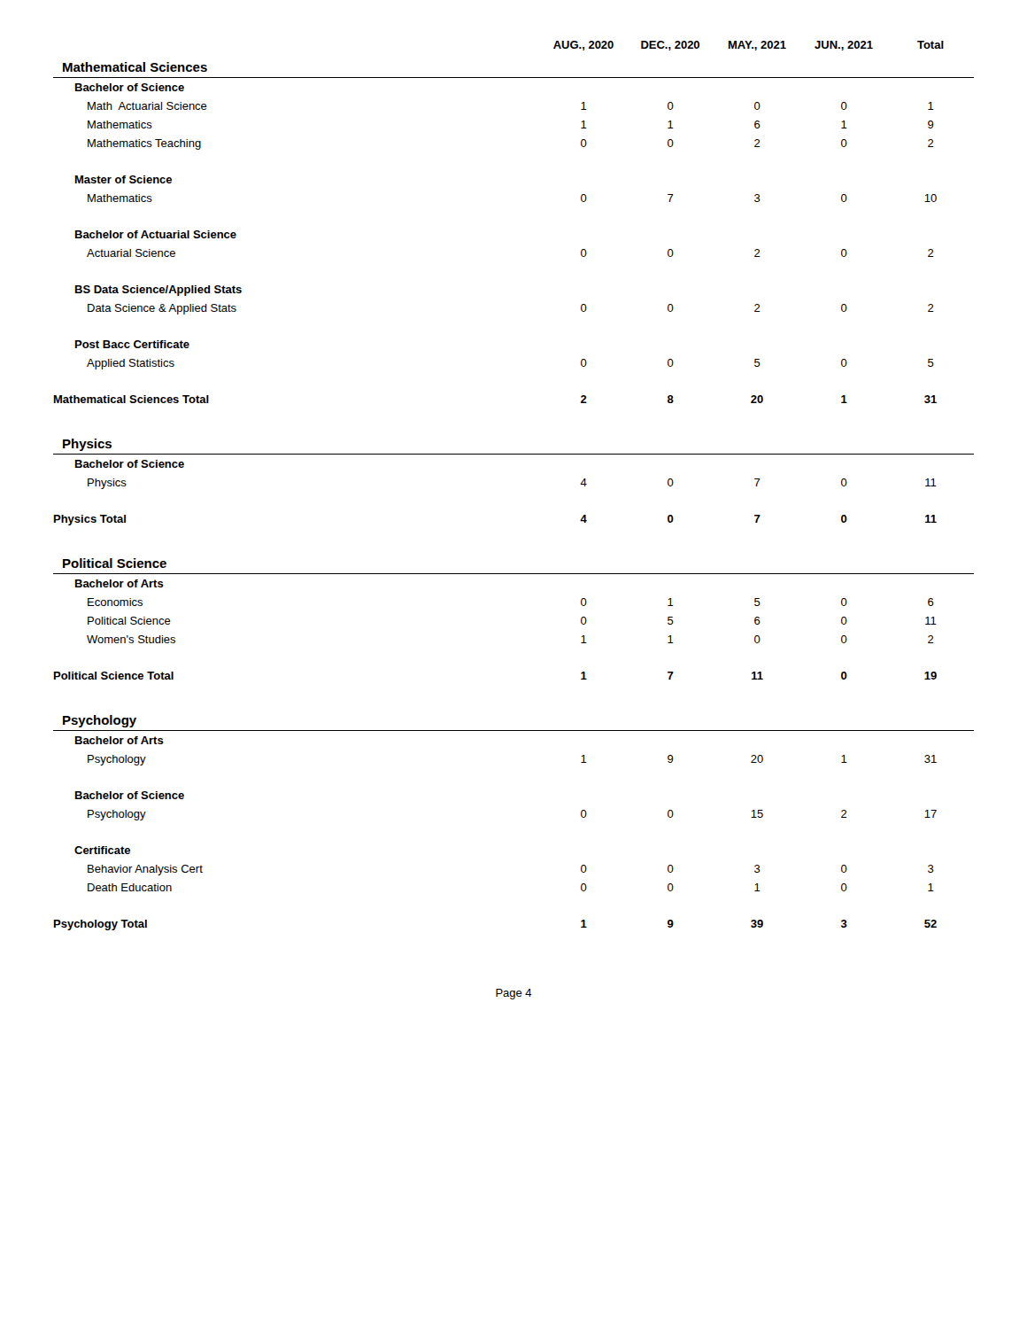| | AUG., 2020 | DEC., 2020 | MAY., 2021 | JUN., 2021 | Total |
| --- | --- | --- | --- | --- | --- |
| Mathematical Sciences |
| Bachelor of Science | | | | | |
| Math Actuarial Science | 1 | 0 | 0 | 0 | 1 |
| Mathematics | 1 | 1 | 6 | 1 | 9 |
| Mathematics Teaching | 0 | 0 | 2 | 0 | 2 |
| Master of Science | | | | | |
| Mathematics | 0 | 7 | 3 | 0 | 10 |
| Bachelor of Actuarial Science | | | | | |
| Actuarial Science | 0 | 0 | 2 | 0 | 2 |
| BS Data Science/Applied Stats | | | | | |
| Data Science & Applied Stats | 0 | 0 | 2 | 0 | 2 |
| Post Bacc Certificate | | | | | |
| Applied Statistics | 0 | 0 | 5 | 0 | 5 |
| Mathematical Sciences Total | 2 | 8 | 20 | 1 | 31 |
| Physics |
| Bachelor of Science | | | | | |
| Physics | 4 | 0 | 7 | 0 | 11 |
| Physics Total | 4 | 0 | 7 | 0 | 11 |
| Political Science |
| Bachelor of Arts | | | | | |
| Economics | 0 | 1 | 5 | 0 | 6 |
| Political Science | 0 | 5 | 6 | 0 | 11 |
| Women's Studies | 1 | 1 | 0 | 0 | 2 |
| Political Science Total | 1 | 7 | 11 | 0 | 19 |
| Psychology |
| Bachelor of Arts | | | | | |
| Psychology | 1 | 9 | 20 | 1 | 31 |
| Bachelor of Science | | | | | |
| Psychology | 0 | 0 | 15 | 2 | 17 |
| Certificate | | | | | |
| Behavior Analysis Cert | 0 | 0 | 3 | 0 | 3 |
| Death Education | 0 | 0 | 1 | 0 | 1 |
| Psychology Total | 1 | 9 | 39 | 3 | 52 |
Page 4